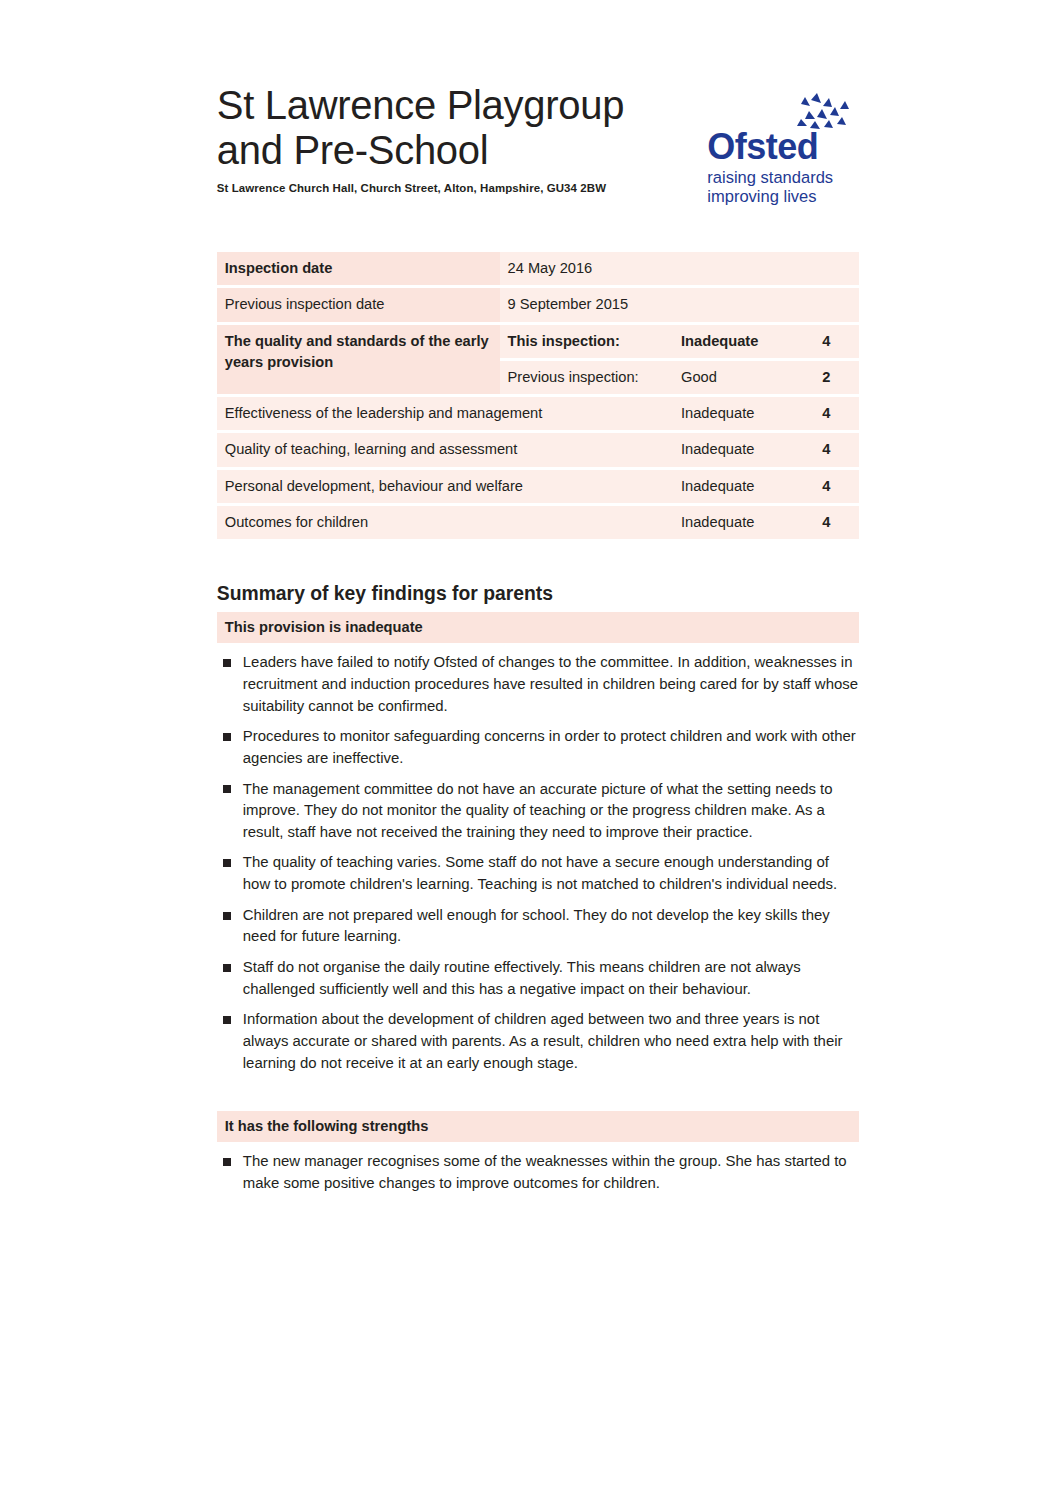St Lawrence Playgroup and Pre-School
St Lawrence Church Hall, Church Street, Alton, Hampshire, GU34 2BW
Ofsted
raising standards
improving lives
| Inspection date | 24 May 2016 |
| Previous inspection date | 9 September 2015 |
| The quality and standards of the early years provision | This inspection: | Inadequate | 4 |
| Previous inspection: | Good | 2 |
| Effectiveness of the leadership and management | Inadequate | 4 |
| Quality of teaching, learning and assessment | Inadequate | 4 |
| Personal development, behaviour and welfare | Inadequate | 4 |
| Outcomes for children | Inadequate | 4 |
Summary of key findings for parents
This provision is inadequate
Leaders have failed to notify Ofsted of changes to the committee. In addition, weaknesses in recruitment and induction procedures have resulted in children being cared for by staff whose suitability cannot be confirmed.
Procedures to monitor safeguarding concerns in order to protect children and work with other agencies are ineffective.
The management committee do not have an accurate picture of what the setting needs to improve. They do not monitor the quality of teaching or the progress children make. As a result, staff have not received the training they need to improve their practice.
The quality of teaching varies. Some staff do not have a secure enough understanding of how to promote children's learning. Teaching is not matched to children's individual needs.
Children are not prepared well enough for school. They do not develop the key skills they need for future learning.
Staff do not organise the daily routine effectively. This means children are not always challenged sufficiently well and this has a negative impact on their behaviour.
Information about the development of children aged between two and three years is not always accurate or shared with parents. As a result, children who need extra help with their learning do not receive it at an early enough stage.
It has the following strengths
The new manager recognises some of the weaknesses within the group. She has started to make some positive changes to improve outcomes for children.